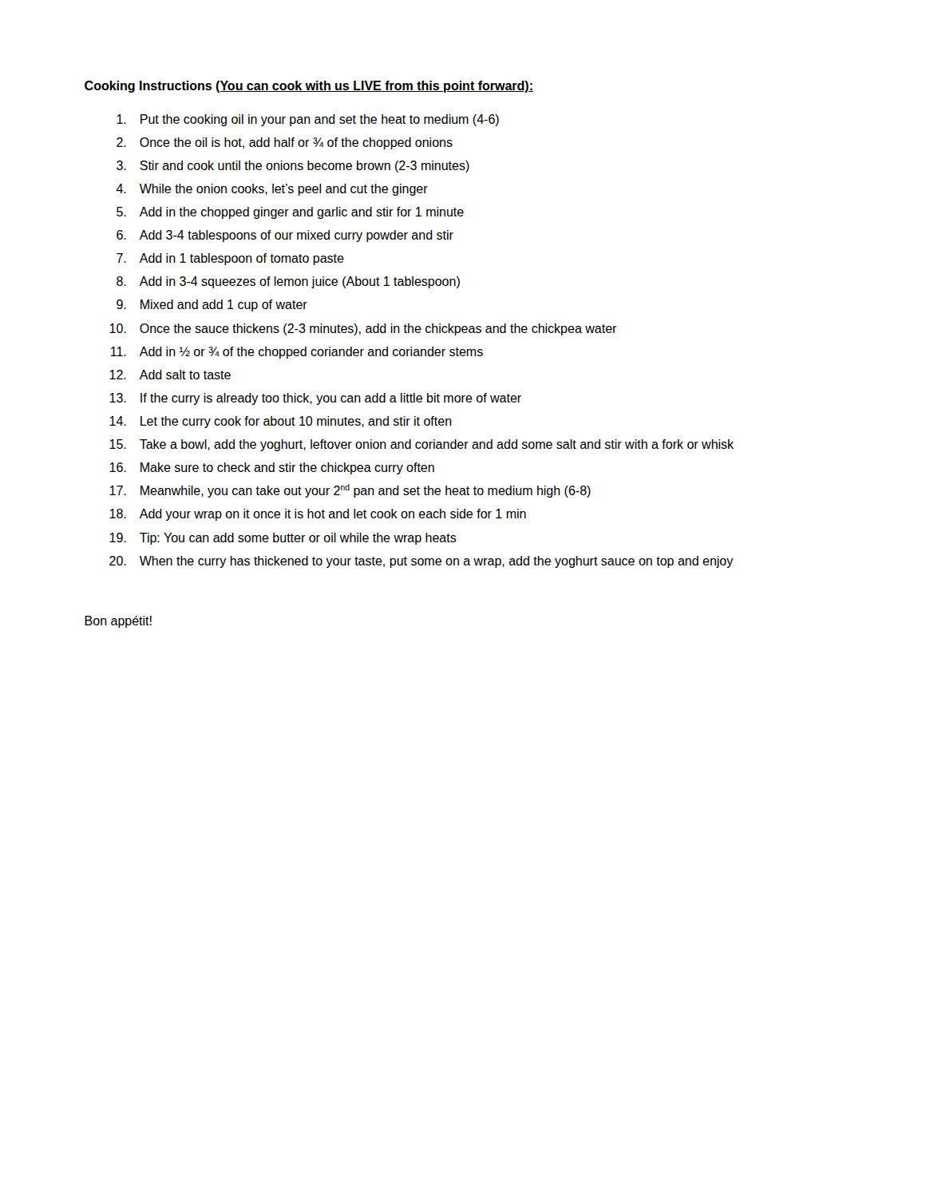Cooking Instructions (You can cook with us LIVE from this point forward):
Put the cooking oil in your pan and set the heat to medium (4-6)
Once the oil is hot, add half or ¾ of the chopped onions
Stir and cook until the onions become brown (2-3 minutes)
While the onion cooks, let’s peel and cut the ginger
Add in the chopped ginger and garlic and stir for 1 minute
Add 3-4 tablespoons of our mixed curry powder and stir
Add in 1 tablespoon of tomato paste
Add in 3-4 squeezes of lemon juice (About 1 tablespoon)
Mixed and add 1 cup of water
Once the sauce thickens (2-3 minutes), add in the chickpeas and the chickpea water
Add in ½ or ¾ of the chopped coriander and coriander stems
Add salt to taste
If the curry is already too thick, you can add a little bit more of water
Let the curry cook for about 10 minutes, and stir it often
Take a bowl, add the yoghurt, leftover onion and coriander and add some salt and stir with a fork or whisk
Make sure to check and stir the chickpea curry often
Meanwhile, you can take out your 2nd pan and set the heat to medium high (6-8)
Add your wrap on it once it is hot and let cook on each side for 1 min
Tip: You can add some butter or oil while the wrap heats
When the curry has thickened to your taste, put some on a wrap, add the yoghurt sauce on top and enjoy
Bon appétit!